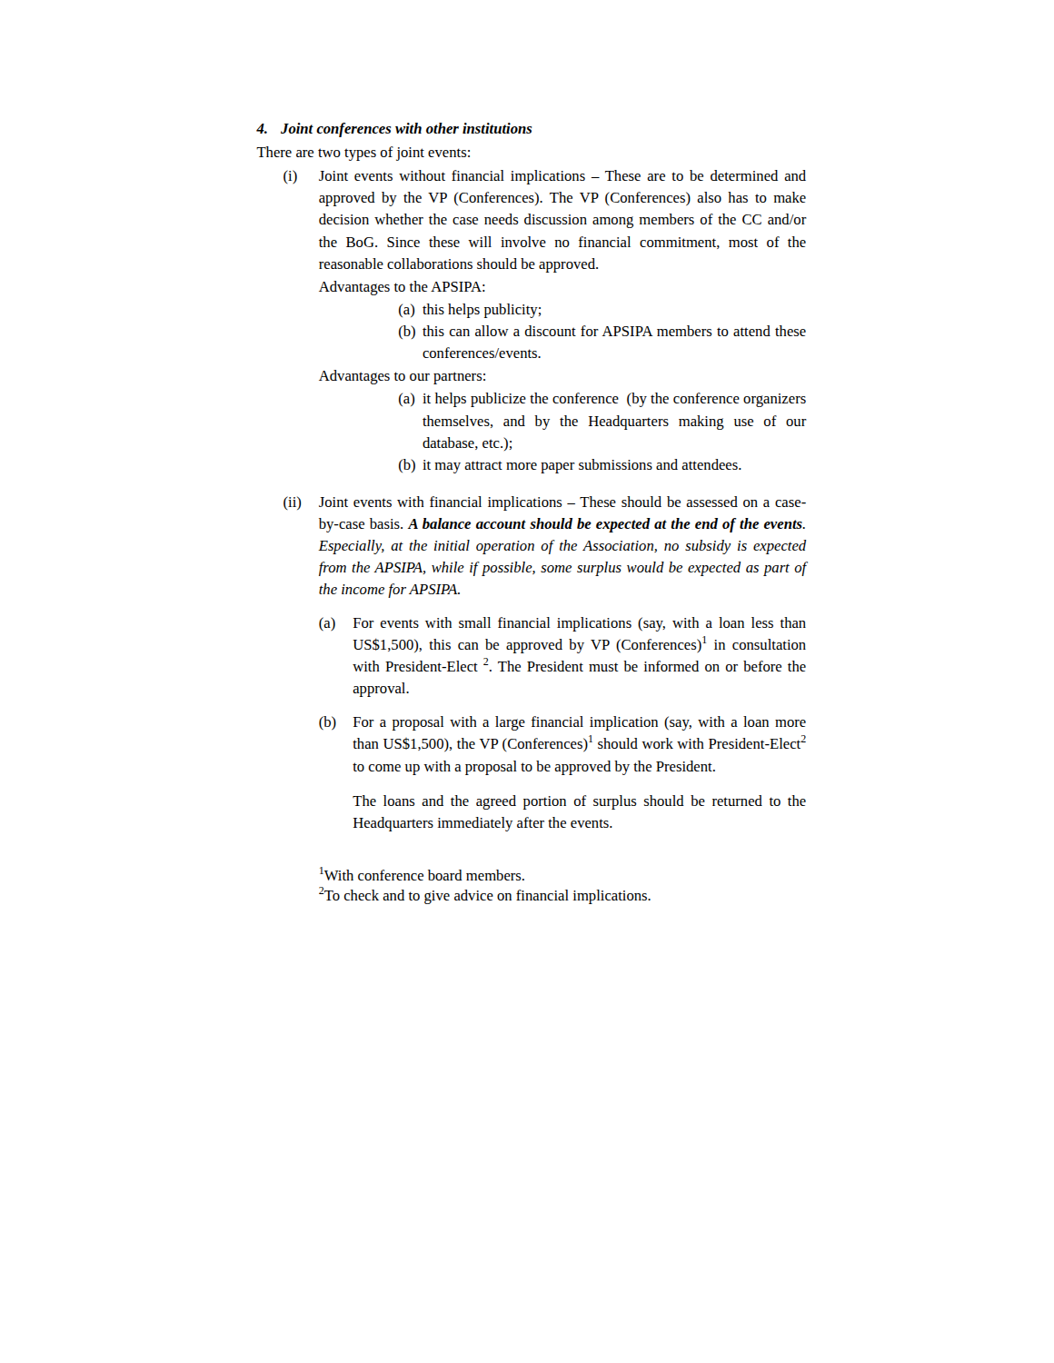4. Joint conferences with other institutions
There are two types of joint events:
(i) Joint events without financial implications – These are to be determined and approved by the VP (Conferences). The VP (Conferences) also has to make decision whether the case needs discussion among members of the CC and/or the BoG. Since these will involve no financial commitment, most of the reasonable collaborations should be approved.
Advantages to the APSIPA:
(a) this helps publicity;
(b) this can allow a discount for APSIPA members to attend these conferences/events.
Advantages to our partners:
(a) it helps publicize the conference (by the conference organizers themselves, and by the Headquarters making use of our database, etc.);
(b) it may attract more paper submissions and attendees.
(ii) Joint events with financial implications – These should be assessed on a case-by-case basis. A balance account should be expected at the end of the events. Especially, at the initial operation of the Association, no subsidy is expected from the APSIPA, while if possible, some surplus would be expected as part of the income for APSIPA.
(a) For events with small financial implications (say, with a loan less than US$1,500), this can be approved by VP (Conferences)1 in consultation with President-Elect 2. The President must be informed on or before the approval.
(b) For a proposal with a large financial implication (say, with a loan more than US$1,500), the VP (Conferences)1 should work with President-Elect2 to come up with a proposal to be approved by the President.
The loans and the agreed portion of surplus should be returned to the Headquarters immediately after the events.
1With conference board members.
2To check and to give advice on financial implications.